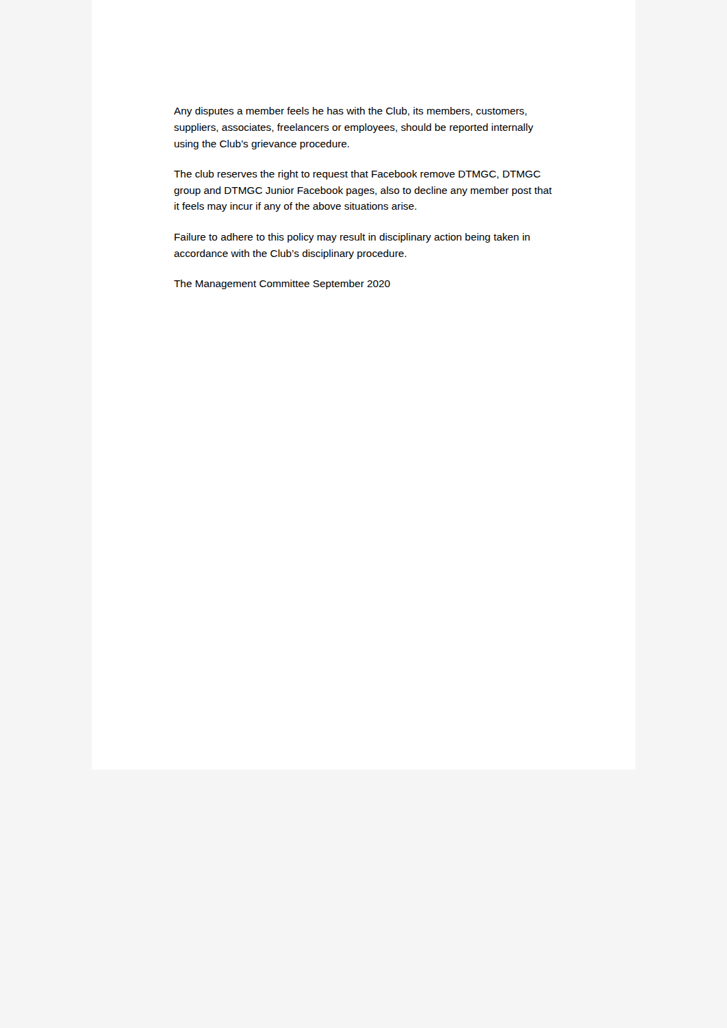Any disputes a member feels he has with the Club, its members, customers, suppliers, associates, freelancers or employees, should be reported internally using the Club’s grievance procedure.
The club reserves the right to request that Facebook remove DTMGC, DTMGC group and DTMGC Junior Facebook pages, also to decline any member post that it feels may incur if any of the above situations arise.
Failure to adhere to this policy may result in disciplinary action being taken in accordance with the Club’s disciplinary procedure.
The Management Committee September 2020